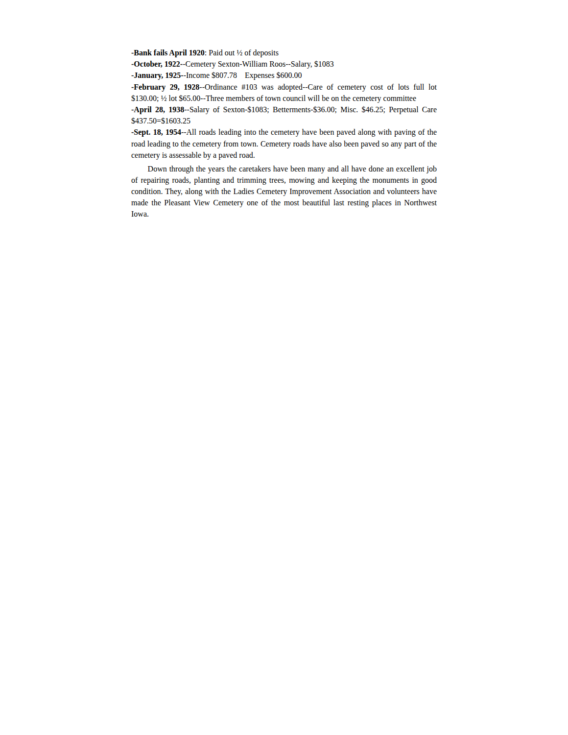-Bank fails April 1920: Paid out ½ of deposits
-October, 1922--Cemetery Sexton-William Roos--Salary, $1083
-January, 1925--Income $807.78 Expenses $600.00
-February 29, 1928--Ordinance #103 was adopted--Care of cemetery cost of lots full lot $130.00; ½ lot $65.00--Three members of town council will be on the cemetery committee
-April 28, 1938--Salary of Sexton-$1083; Betterments-$36.00; Misc. $46.25; Perpetual Care $437.50=$1603.25
-Sept. 18, 1954--All roads leading into the cemetery have been paved along with paving of the road leading to the cemetery from town. Cemetery roads have also been paved so any part of the cemetery is assessable by a paved road.
Down through the years the caretakers have been many and all have done an excellent job of repairing roads, planting and trimming trees, mowing and keeping the monuments in good condition. They, along with the Ladies Cemetery Improvement Association and volunteers have made the Pleasant View Cemetery one of the most beautiful last resting places in Northwest Iowa.